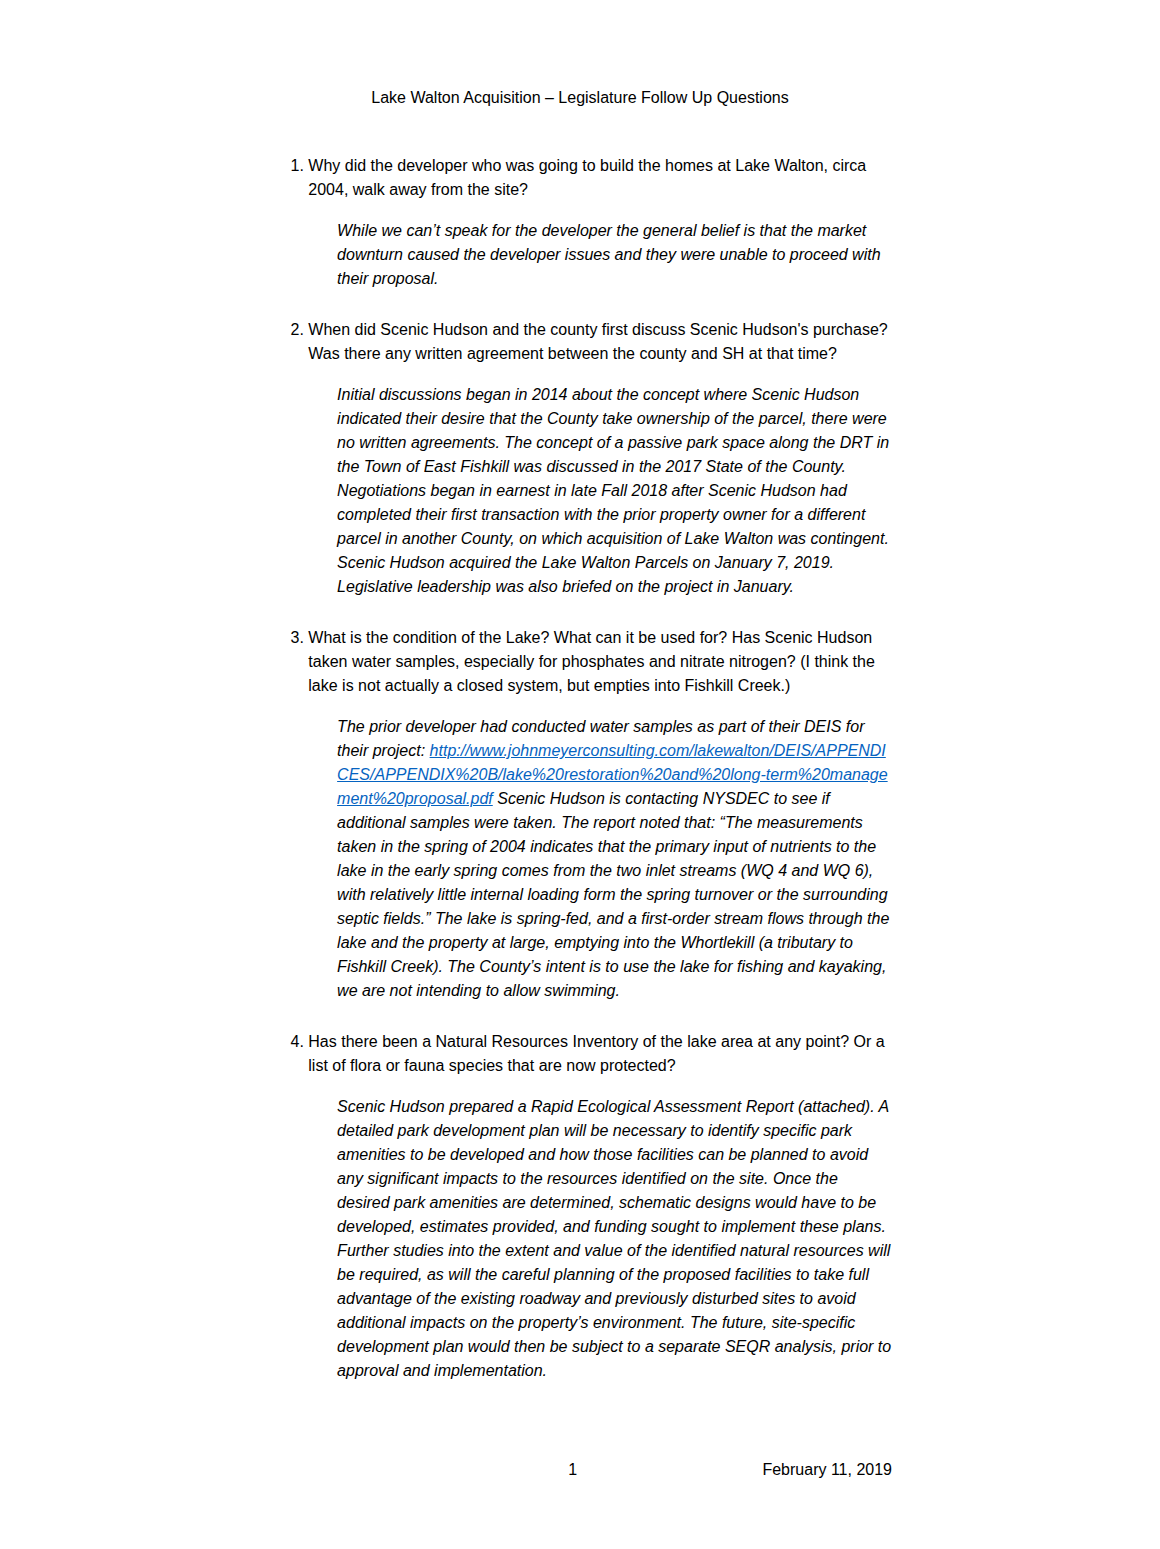Lake Walton Acquisition – Legislature Follow Up Questions
Why did the developer who was going to build the homes at Lake Walton, circa 2004, walk away from the site?
While we can’t speak for the developer the general belief is that the market downturn caused the developer issues and they were unable to proceed with their proposal.
When did Scenic Hudson and the county first discuss Scenic Hudson's purchase? Was there any written agreement between the county and SH at that time?
Initial discussions began in 2014 about the concept where Scenic Hudson indicated their desire that the County take ownership of the parcel, there were no written agreements. The concept of a passive park space along the DRT in the Town of East Fishkill was discussed in the 2017 State of the County. Negotiations began in earnest in late Fall 2018 after Scenic Hudson had completed their first transaction with the prior property owner for a different parcel in another County, on which acquisition of Lake Walton was contingent. Scenic Hudson acquired the Lake Walton Parcels on January 7, 2019. Legislative leadership was also briefed on the project in January.
What is the condition of the Lake? What can it be used for? Has Scenic Hudson taken water samples, especially for phosphates and nitrate nitrogen? (I think the lake is not actually a closed system, but empties into Fishkill Creek.)
The prior developer had conducted water samples as part of their DEIS for their project: http://www.johnmeyerconsulting.com/lakewalton/DEIS/APPENDICES/APPENDIX%20B/lake%20restoration%20and%20long-term%20management%20proposal.pdf Scenic Hudson is contacting NYSDEC to see if additional samples were taken. The report noted that: “The measurements taken in the spring of 2004 indicates that the primary input of nutrients to the lake in the early spring comes from the two inlet streams (WQ 4 and WQ 6), with relatively little internal loading form the spring turnover or the surrounding septic fields.” The lake is spring-fed, and a first-order stream flows through the lake and the property at large, emptying into the Whortlekill (a tributary to Fishkill Creek). The County’s intent is to use the lake for fishing and kayaking, we are not intending to allow swimming.
Has there been a Natural Resources Inventory of the lake area at any point? Or a list of flora or fauna species that are now protected?
Scenic Hudson prepared a Rapid Ecological Assessment Report (attached). A detailed park development plan will be necessary to identify specific park amenities to be developed and how those facilities can be planned to avoid any significant impacts to the resources identified on the site. Once the desired park amenities are determined, schematic designs would have to be developed, estimates provided, and funding sought to implement these plans. Further studies into the extent and value of the identified natural resources will be required, as will the careful planning of the proposed facilities to take full advantage of the existing roadway and previously disturbed sites to avoid additional impacts on the property’s environment. The future, site-specific development plan would then be subject to a separate SEQR analysis, prior to approval and implementation.
1
February 11, 2019